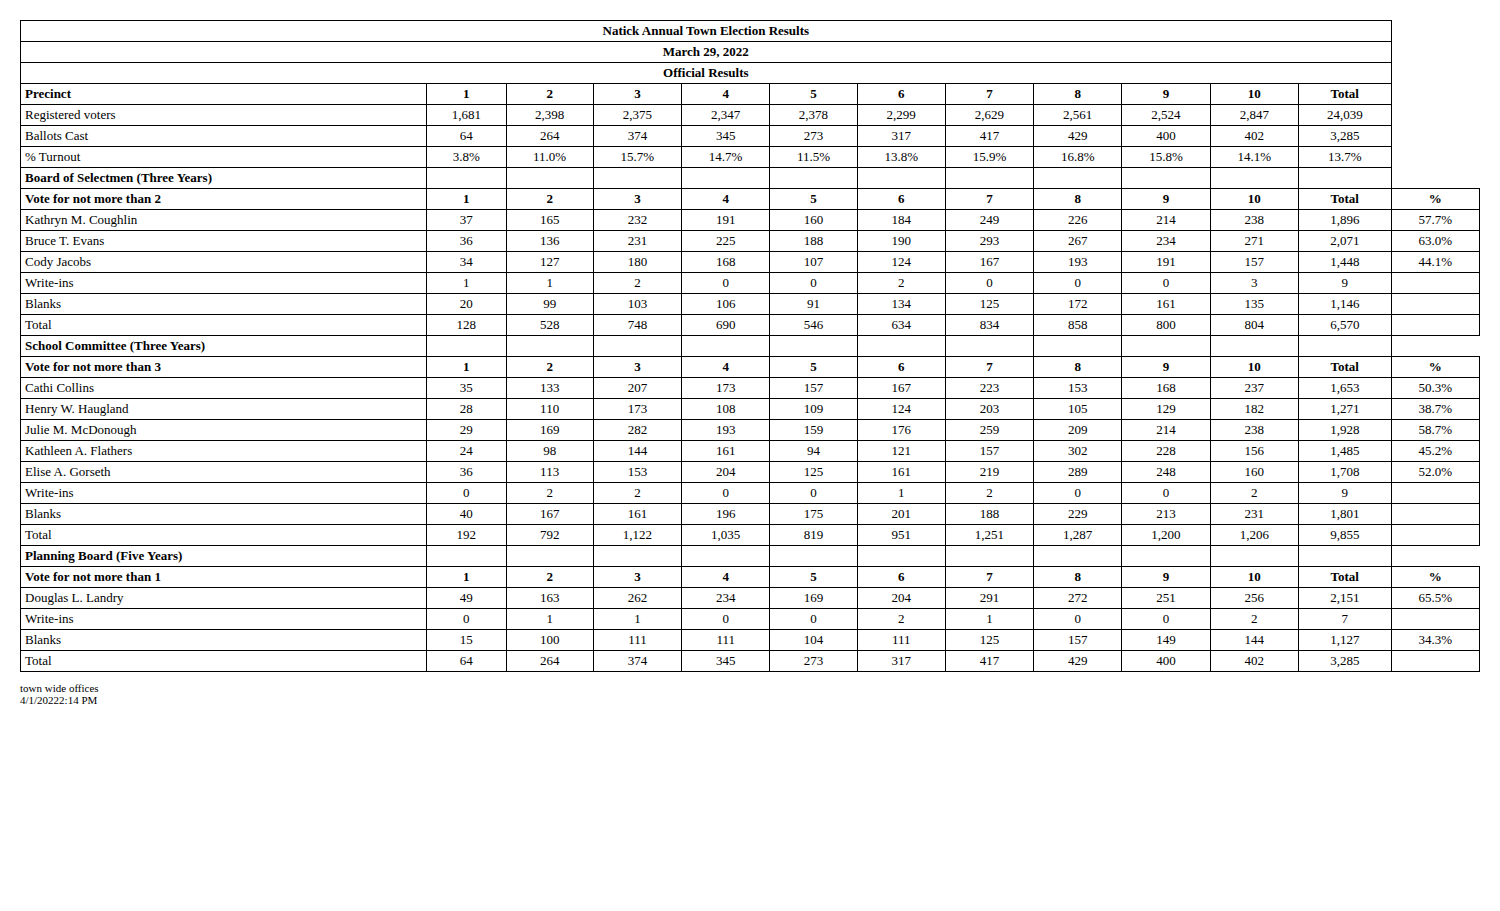| Natick Annual Town Election Results | |
| March 29, 2022 | |
| Official Results | |
| Precinct | 1 | 2 | 3 | 4 | 5 | 6 | 7 | 8 | 9 | 10 | Total | |
| Registered voters | 1,681 | 2,398 | 2,375 | 2,347 | 2,378 | 2,299 | 2,629 | 2,561 | 2,524 | 2,847 | 24,039 | |
| Ballots Cast | 64 | 264 | 374 | 345 | 273 | 317 | 417 | 429 | 400 | 402 | 3,285 | |
| % Turnout | 3.8% | 11.0% | 15.7% | 14.7% | 11.5% | 13.8% | 15.9% | 16.8% | 15.8% | 14.1% | 13.7% | |
| Board of Selectmen (Three Years) | | | | | | | | | | | | |
| Vote for not more than 2 | 1 | 2 | 3 | 4 | 5 | 6 | 7 | 8 | 9 | 10 | Total | % |
| Kathryn M. Coughlin | 37 | 165 | 232 | 191 | 160 | 184 | 249 | 226 | 214 | 238 | 1,896 | 57.7% |
| Bruce T. Evans | 36 | 136 | 231 | 225 | 188 | 190 | 293 | 267 | 234 | 271 | 2,071 | 63.0% |
| Cody Jacobs | 34 | 127 | 180 | 168 | 107 | 124 | 167 | 193 | 191 | 157 | 1,448 | 44.1% |
| Write-ins | 1 | 1 | 2 | 0 | 0 | 2 | 0 | 0 | 0 | 3 | 9 | |
| Blanks | 20 | 99 | 103 | 106 | 91 | 134 | 125 | 172 | 161 | 135 | 1,146 | |
| Total | 128 | 528 | 748 | 690 | 546 | 634 | 834 | 858 | 800 | 804 | 6,570 | |
| School Committee (Three Years) | | | | | | | | | | | | |
| Vote for not more than 3 | 1 | 2 | 3 | 4 | 5 | 6 | 7 | 8 | 9 | 10 | Total | % |
| Cathi Collins | 35 | 133 | 207 | 173 | 157 | 167 | 223 | 153 | 168 | 237 | 1,653 | 50.3% |
| Henry W. Haugland | 28 | 110 | 173 | 108 | 109 | 124 | 203 | 105 | 129 | 182 | 1,271 | 38.7% |
| Julie M. McDonough | 29 | 169 | 282 | 193 | 159 | 176 | 259 | 209 | 214 | 238 | 1,928 | 58.7% |
| Kathleen A. Flathers | 24 | 98 | 144 | 161 | 94 | 121 | 157 | 302 | 228 | 156 | 1,485 | 45.2% |
| Elise A. Gorseth | 36 | 113 | 153 | 204 | 125 | 161 | 219 | 289 | 248 | 160 | 1,708 | 52.0% |
| Write-ins | 0 | 2 | 2 | 0 | 0 | 1 | 2 | 0 | 0 | 2 | 9 | |
| Blanks | 40 | 167 | 161 | 196 | 175 | 201 | 188 | 229 | 213 | 231 | 1,801 | |
| Total | 192 | 792 | 1,122 | 1,035 | 819 | 951 | 1,251 | 1,287 | 1,200 | 1,206 | 9,855 | |
| Planning Board (Five Years) | | | | | | | | | | | | |
| Vote for not more than 1 | 1 | 2 | 3 | 4 | 5 | 6 | 7 | 8 | 9 | 10 | Total | % |
| Douglas L. Landry | 49 | 163 | 262 | 234 | 169 | 204 | 291 | 272 | 251 | 256 | 2,151 | 65.5% |
| Write-ins | 0 | 1 | 1 | 0 | 0 | 2 | 1 | 0 | 0 | 2 | 7 | |
| Blanks | 15 | 100 | 111 | 111 | 104 | 111 | 125 | 157 | 149 | 144 | 1,127 | 34.3% |
| Total | 64 | 264 | 374 | 345 | 273 | 317 | 417 | 429 | 400 | 402 | 3,285 | |
town wide offices
4/1/20222:14 PM